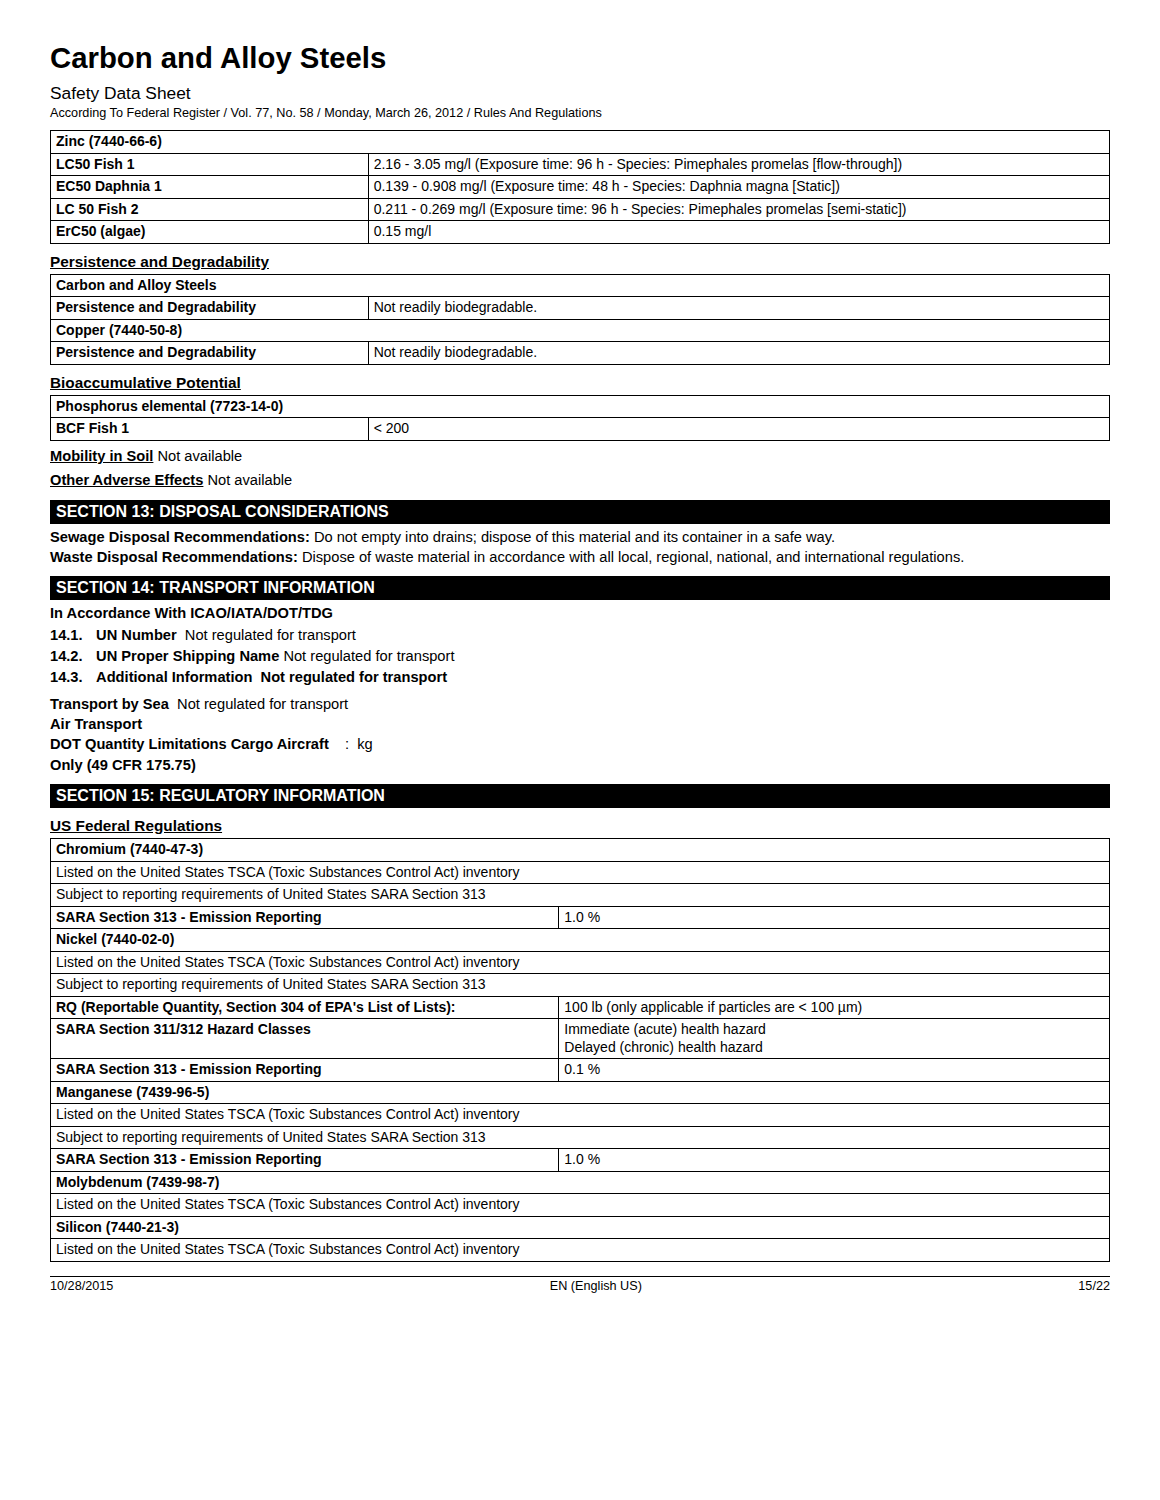Carbon and Alloy Steels
Safety Data Sheet
According To Federal Register / Vol. 77, No. 58 / Monday, March 26, 2012 / Rules And Regulations
| Zinc (7440-66-6) |
| LC50 Fish 1 | 2.16 - 3.05 mg/l (Exposure time: 96 h - Species: Pimephales promelas [flow-through]) |
| EC50 Daphnia 1 | 0.139 - 0.908 mg/l (Exposure time: 48 h - Species: Daphnia magna [Static]) |
| LC 50 Fish 2 | 0.211 - 0.269 mg/l (Exposure time: 96 h - Species: Pimephales promelas [semi-static]) |
| ErC50 (algae) | 0.15 mg/l |
Persistence and Degradability
| Carbon and Alloy Steels |
| Persistence and Degradability | Not readily biodegradable. |
| Copper (7440-50-8) |
| Persistence and Degradability | Not readily biodegradable. |
Bioaccumulative Potential
| Phosphorus elemental (7723-14-0) |
| BCF Fish 1 | < 200 |
Mobility in Soil Not available
Other Adverse Effects Not available
SECTION 13: DISPOSAL CONSIDERATIONS
Sewage Disposal Recommendations: Do not empty into drains; dispose of this material and its container in a safe way.
Waste Disposal Recommendations: Dispose of waste material in accordance with all local, regional, national, and international regulations.
SECTION 14: TRANSPORT INFORMATION
In Accordance With ICAO/IATA/DOT/TDG
14.1. UN Number Not regulated for transport
14.2. UN Proper Shipping Name Not regulated for transport
14.3. Additional Information Not regulated for transport
Transport by Sea Not regulated for transport
Air Transport
DOT Quantity Limitations Cargo Aircraft : kg
Only (49 CFR 175.75)
SECTION 15: REGULATORY INFORMATION
US Federal Regulations
| Chromium (7440-47-3) |
| Listed on the United States TSCA (Toxic Substances Control Act) inventory |
| Subject to reporting requirements of United States SARA Section 313 |
| SARA Section 313 - Emission Reporting | 1.0 % |
| Nickel (7440-02-0) |
| Listed on the United States TSCA (Toxic Substances Control Act) inventory |
| Subject to reporting requirements of United States SARA Section 313 |
| RQ (Reportable Quantity, Section 304 of EPA's List of Lists): | 100 lb (only applicable if particles are < 100 µm) |
| SARA Section 311/312 Hazard Classes | Immediate (acute) health hazard Delayed (chronic) health hazard |
| SARA Section 313 - Emission Reporting | 0.1 % |
| Manganese (7439-96-5) |
| Listed on the United States TSCA (Toxic Substances Control Act) inventory |
| Subject to reporting requirements of United States SARA Section 313 |
| SARA Section 313 - Emission Reporting | 1.0 % |
| Molybdenum (7439-98-7) |
| Listed on the United States TSCA (Toxic Substances Control Act) inventory |
| Silicon (7440-21-3) |
| Listed on the United States TSCA (Toxic Substances Control Act) inventory |
10/28/2015
EN (English US)
15/22